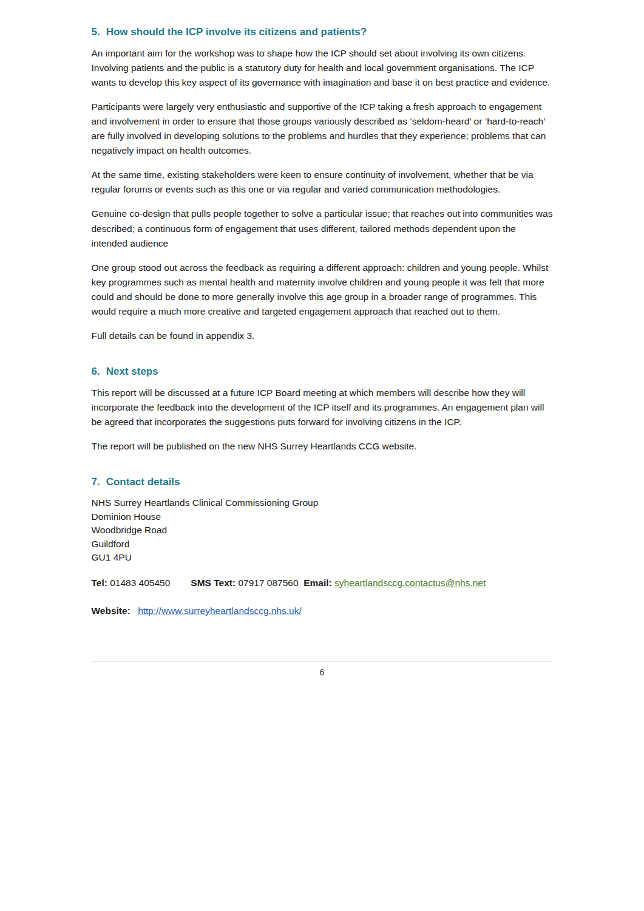5. How should the ICP involve its citizens and patients?
An important aim for the workshop was to shape how the ICP should set about involving its own citizens. Involving patients and the public is a statutory duty for health and local government organisations. The ICP wants to develop this key aspect of its governance with imagination and base it on best practice and evidence.
Participants were largely very enthusiastic and supportive of the ICP taking a fresh approach to engagement and involvement in order to ensure that those groups variously described as ‘seldom-heard’ or ‘hard-to-reach’ are fully involved in developing solutions to the problems and hurdles that they experience; problems that can negatively impact on health outcomes.
At the same time, existing stakeholders were keen to ensure continuity of involvement, whether that be via regular forums or events such as this one or via regular and varied communication methodologies.
Genuine co-design that pulls people together to solve a particular issue; that reaches out into communities was described; a continuous form of engagement that uses different, tailored methods dependent upon the intended audience
One group stood out across the feedback as requiring a different approach: children and young people. Whilst key programmes such as mental health and maternity involve children and young people it was felt that more could and should be done to more generally involve this age group in a broader range of programmes. This would require a much more creative and targeted engagement approach that reached out to them.
Full details can be found in appendix 3.
6. Next steps
This report will be discussed at a future ICP Board meeting at which members will describe how they will incorporate the feedback into the development of the ICP itself and its programmes. An engagement plan will be agreed that incorporates the suggestions puts forward for involving citizens in the ICP.
The report will be published on the new NHS Surrey Heartlands CCG website.
7. Contact details
NHS Surrey Heartlands Clinical Commissioning Group
Dominion House
Woodbridge Road
Guildford
GU1 4PU
Tel: 01483 405450 SMS Text: 07917 087560 Email: syheartlandsccg.contactus@nhs.net
Website: http://www.surreyheartlandsccg.nhs.uk/
6